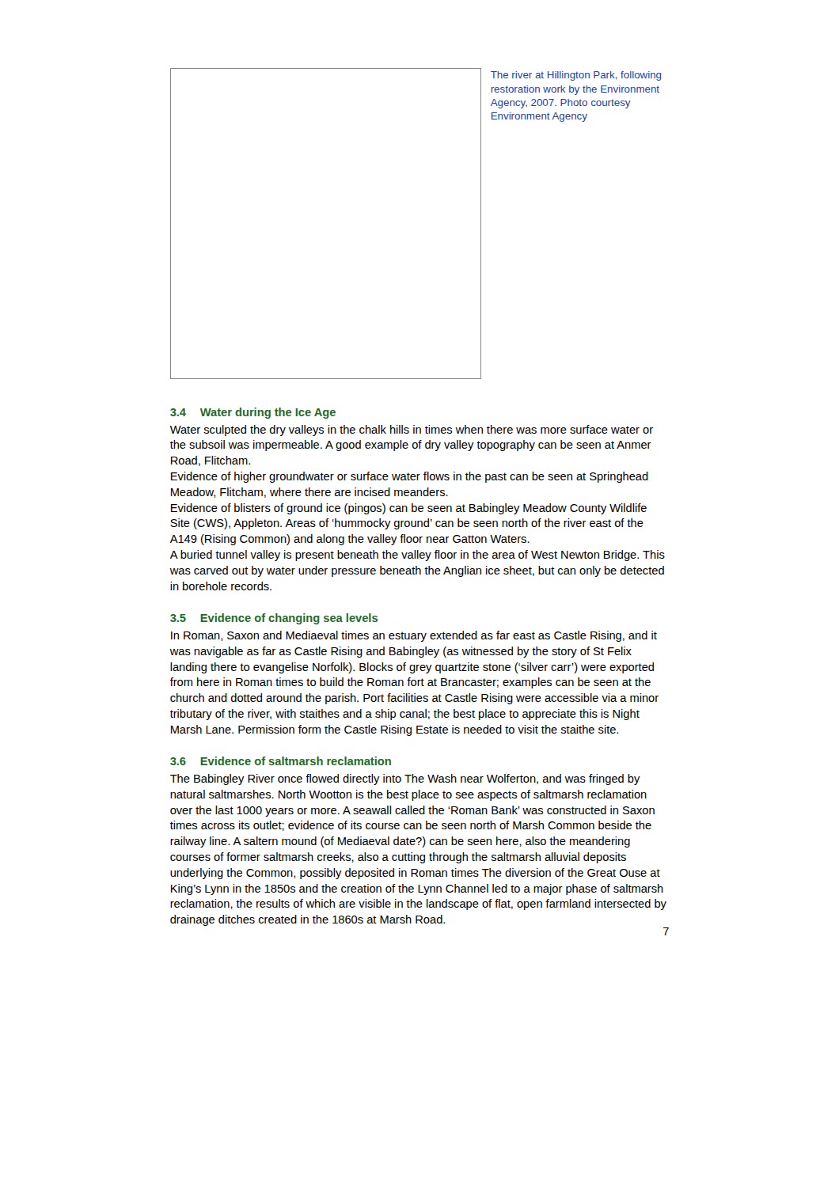The river at Hillington Park, following restoration work by the Environment Agency, 2007. Photo courtesy Environment Agency
3.4 Water during the Ice Age
Water sculpted the dry valleys in the chalk hills in times when there was more surface water or the subsoil was impermeable. A good example of dry valley topography can be seen at Anmer Road, Flitcham.
Evidence of higher groundwater or surface water flows in the past can be seen at Springhead Meadow, Flitcham, where there are incised meanders.
Evidence of blisters of ground ice (pingos) can be seen at Babingley Meadow County Wildlife Site (CWS), Appleton. Areas of ‘hummocky ground’ can be seen north of the river east of the A149 (Rising Common) and along the valley floor near Gatton Waters.
A buried tunnel valley is present beneath the valley floor in the area of West Newton Bridge. This was carved out by water under pressure beneath the Anglian ice sheet, but can only be detected in borehole records.
3.5 Evidence of changing sea levels
In Roman, Saxon and Mediaeval times an estuary extended as far east as Castle Rising, and it was navigable as far as Castle Rising and Babingley (as witnessed by the story of St Felix landing there to evangelise Norfolk). Blocks of grey quartzite stone (‘silver carr’) were exported from here in Roman times to build the Roman fort at Brancaster; examples can be seen at the church and dotted around the parish. Port facilities at Castle Rising were accessible via a minor tributary of the river, with staithes and a ship canal; the best place to appreciate this is Night Marsh Lane. Permission form the Castle Rising Estate is needed to visit the staithe site.
3.6 Evidence of saltmarsh reclamation
The Babingley River once flowed directly into The Wash near Wolferton, and was fringed by natural saltmarshes. North Wootton is the best place to see aspects of saltmarsh reclamation over the last 1000 years or more. A seawall called the ‘Roman Bank’ was constructed in Saxon times across its outlet; evidence of its course can be seen north of Marsh Common beside the railway line. A saltern mound (of Mediaeval date?) can be seen here, also the meandering courses of former saltmarsh creeks, also a cutting through the saltmarsh alluvial deposits underlying the Common, possibly deposited in Roman times The diversion of the Great Ouse at King’s Lynn in the 1850s and the creation of the Lynn Channel led to a major phase of saltmarsh reclamation, the results of which are visible in the landscape of flat, open farmland intersected by drainage ditches created in the 1860s at Marsh Road.
7